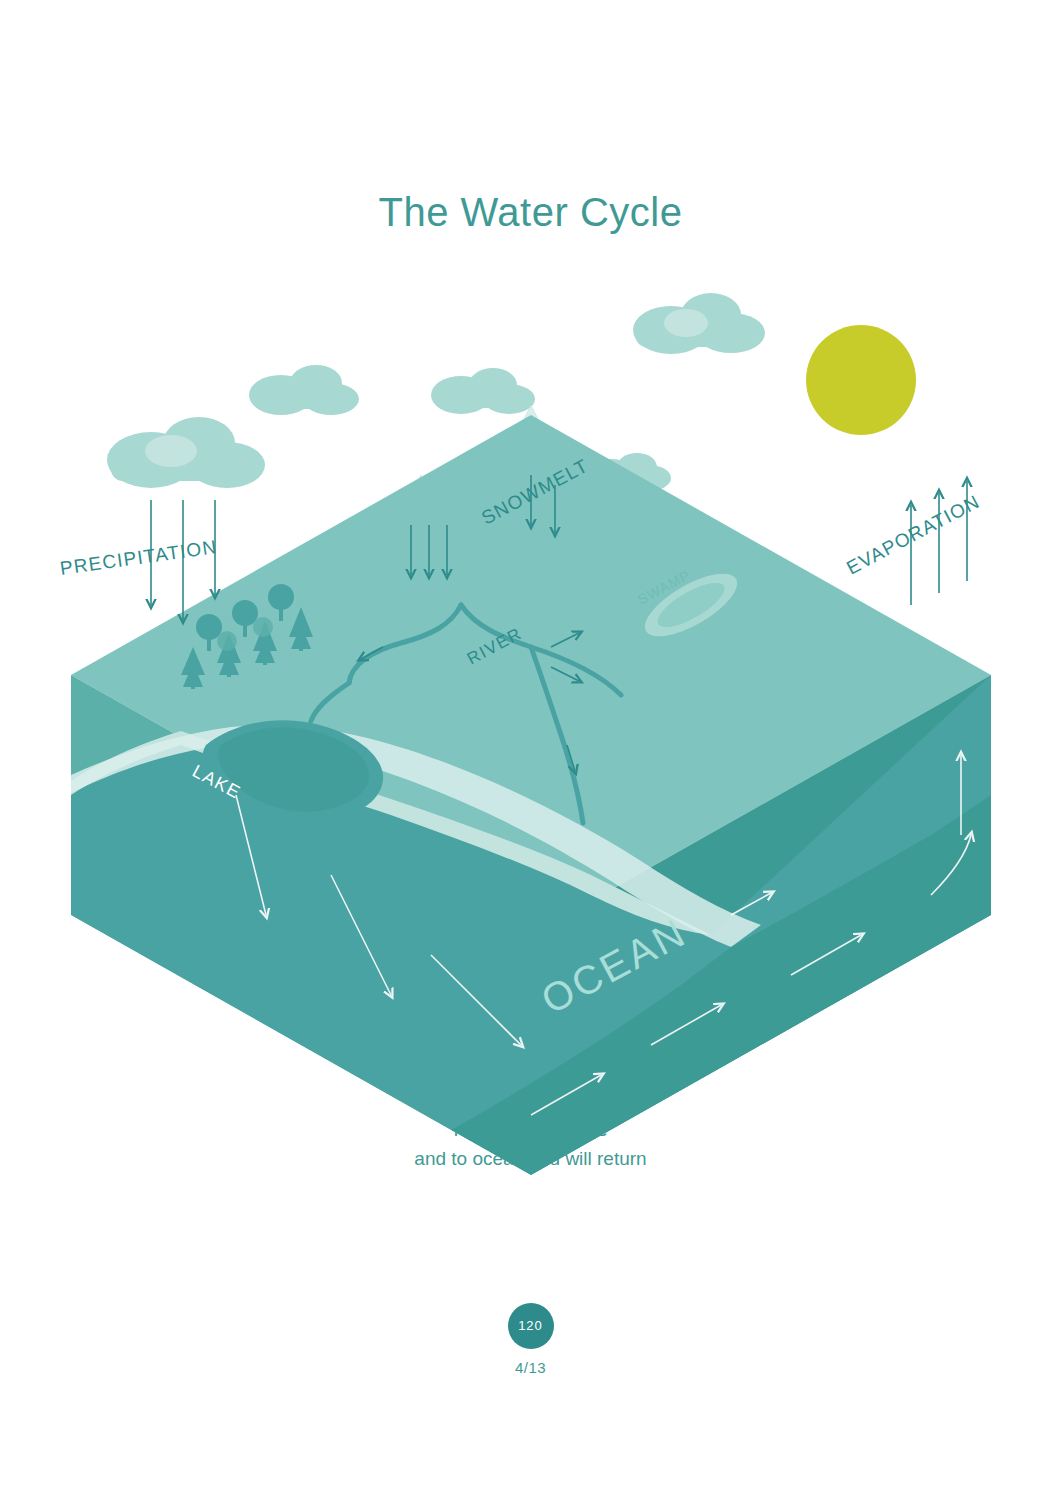The Water Cycle
The Water Cycle diagram An isometric block of land and ocean showing precipitation, snowmelt, a river, a lake, a swamp, the ocean, and evaporation under the sun. PRECIPITATION SNOWMELT EVAPORATION SWAMP RIVER LAKE OCEAN
For ocean you are
and to ocean you will return
120
4/13